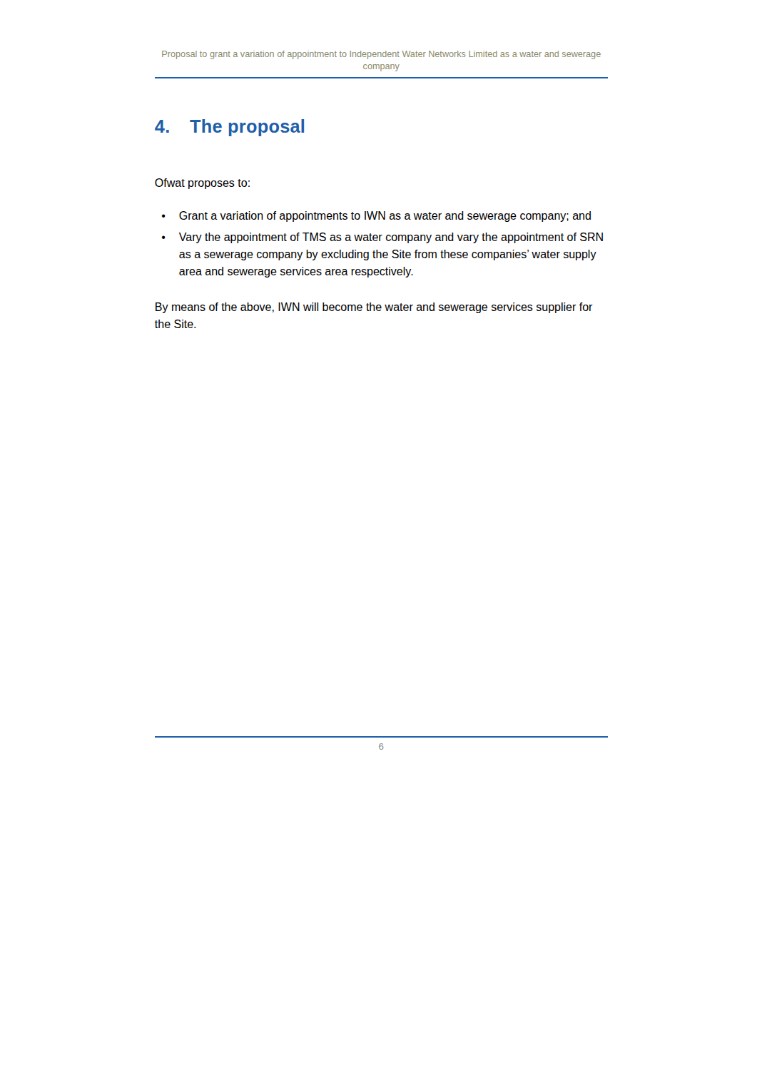Proposal to grant a variation of appointment to Independent Water Networks Limited as a water and sewerage company
4. The proposal
Ofwat proposes to:
Grant a variation of appointments to IWN as a water and sewerage company; and
Vary the appointment of TMS as a water company and vary the appointment of SRN as a sewerage company by excluding the Site from these companies’ water supply area and sewerage services area respectively.
By means of the above, IWN will become the water and sewerage services supplier for the Site.
6